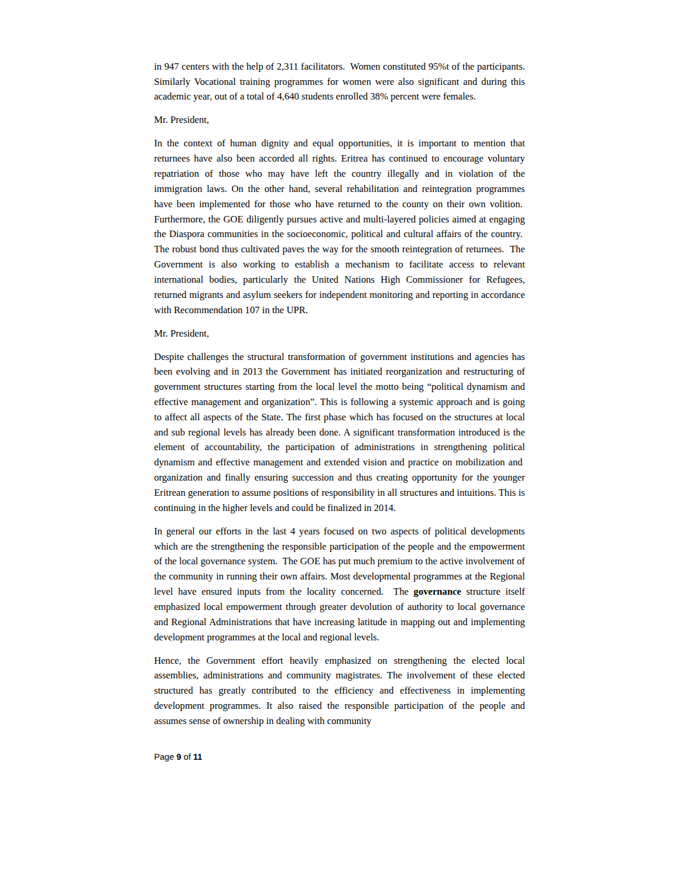in 947 centers with the help of 2,311 facilitators. Women constituted 95%t of the participants. Similarly Vocational training programmes for women were also significant and during this academic year, out of a total of 4,640 students enrolled 38% percent were females.
Mr. President,
In the context of human dignity and equal opportunities, it is important to mention that returnees have also been accorded all rights. Eritrea has continued to encourage voluntary repatriation of those who may have left the country illegally and in violation of the immigration laws. On the other hand, several rehabilitation and reintegration programmes have been implemented for those who have returned to the county on their own volition. Furthermore, the GOE diligently pursues active and multi-layered policies aimed at engaging the Diaspora communities in the socioeconomic, political and cultural affairs of the country. The robust bond thus cultivated paves the way for the smooth reintegration of returnees. The Government is also working to establish a mechanism to facilitate access to relevant international bodies, particularly the United Nations High Commissioner for Refugees, returned migrants and asylum seekers for independent monitoring and reporting in accordance with Recommendation 107 in the UPR.
Mr. President,
Despite challenges the structural transformation of government institutions and agencies has been evolving and in 2013 the Government has initiated reorganization and restructuring of government structures starting from the local level the motto being “political dynamism and effective management and organization”. This is following a systemic approach and is going to affect all aspects of the State. The first phase which has focused on the structures at local and sub regional levels has already been done. A significant transformation introduced is the element of accountability, the participation of administrations in strengthening political dynamism and effective management and extended vision and practice on mobilization and organization and finally ensuring succession and thus creating opportunity for the younger Eritrean generation to assume positions of responsibility in all structures and intuitions. This is continuing in the higher levels and could be finalized in 2014.
In general our efforts in the last 4 years focused on two aspects of political developments which are the strengthening the responsible participation of the people and the empowerment of the local governance system. The GOE has put much premium to the active involvement of the community in running their own affairs. Most developmental programmes at the Regional level have ensured inputs from the locality concerned. The governance structure itself emphasized local empowerment through greater devolution of authority to local governance and Regional Administrations that have increasing latitude in mapping out and implementing development programmes at the local and regional levels.
Hence, the Government effort heavily emphasized on strengthening the elected local assemblies, administrations and community magistrates. The involvement of these elected structured has greatly contributed to the efficiency and effectiveness in implementing development programmes. It also raised the responsible participation of the people and assumes sense of ownership in dealing with community
Page 9 of 11